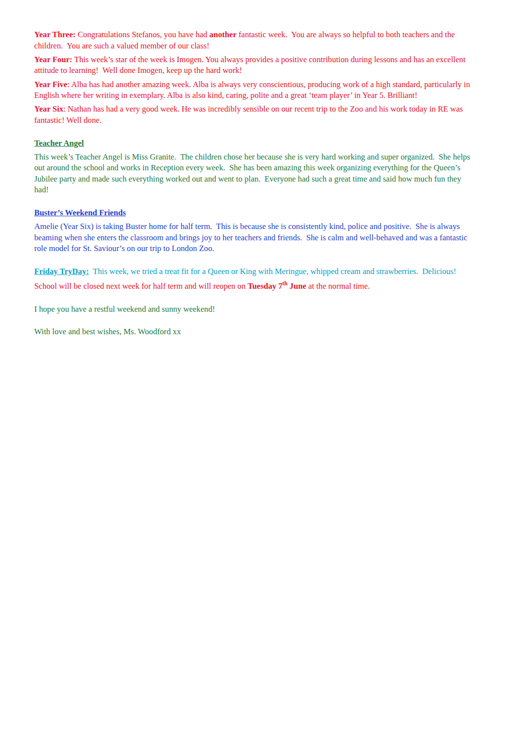Year Three: Congratulations Stefanos, you have had another fantastic week. You are always so helpful to both teachers and the children. You are such a valued member of our class!
Year Four: This week’s star of the week is Imogen. You always provides a positive contribution during lessons and has an excellent attitude to learning! Well done Imogen, keep up the hard work!
Year Five: Alba has had another amazing week. Alba is always very conscientious, producing work of a high standard, particularly in English where her writing in exemplary. Alba is also kind, caring, polite and a great ‘team player’ in Year 5. Brilliant!
Year Six: Nathan has had a very good week. He was incredibly sensible on our recent trip to the Zoo and his work today in RE was fantastic! Well done.
Teacher Angel
This week’s Teacher Angel is Miss Granite. The children chose her because she is very hard working and super organized. She helps out around the school and works in Reception every week. She has been amazing this week organizing everything for the Queen’s Jubilee party and made such everything worked out and went to plan. Everyone had such a great time and said how much fun they had!
Buster’s Weekend Friends
Amelie (Year Six) is taking Buster home for half term. This is because she is consistently kind, police and positive. She is always beaming when she enters the classroom and brings joy to her teachers and friends. She is calm and well-behaved and was a fantastic role model for St. Saviour’s on our trip to London Zoo.
Friday TryDay: This week, we tried a treat fit for a Queen or King with Meringue, whipped cream and strawberries. Delicious!
School will be closed next week for half term and will reopen on Tuesday 7th June at the normal time.
I hope you have a restful weekend and sunny weekend!
With love and best wishes, Ms. Woodford xx